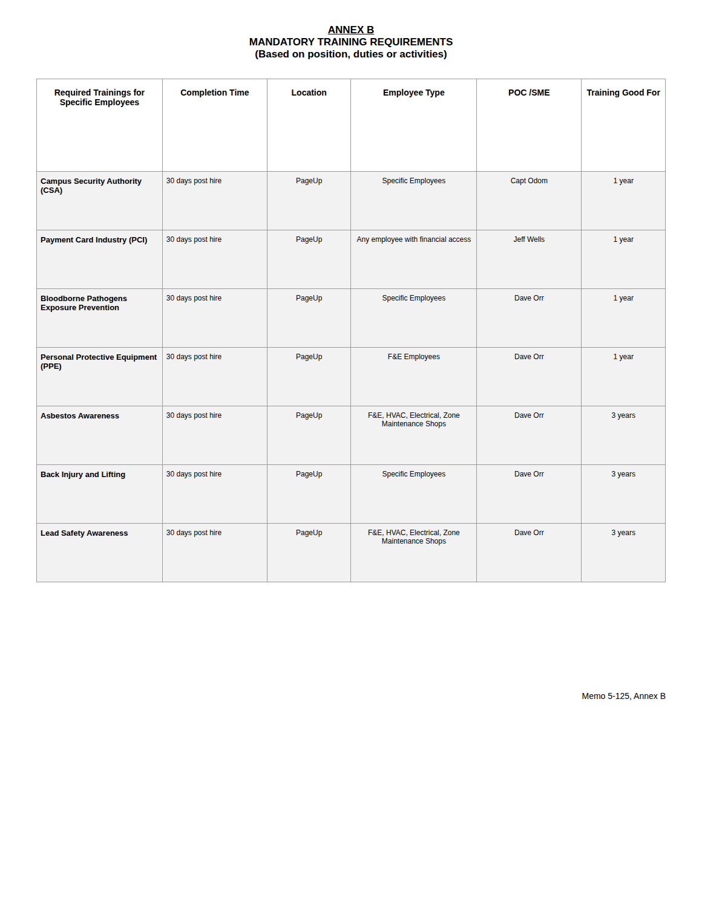ANNEX B
MANDATORY TRAINING REQUIREMENTS
(Based on position, duties or activities)
| Required Trainings for Specific Employees | Completion Time | Location | Employee Type | POC /SME | Training Good For |
| --- | --- | --- | --- | --- | --- |
| Campus Security Authority (CSA) | 30 days post hire | PageUp | Specific Employees | Capt Odom | 1 year |
| Payment Card Industry (PCI) | 30 days post hire | PageUp | Any employee with financial access | Jeff Wells | 1 year |
| Bloodborne Pathogens Exposure Prevention | 30 days post hire | PageUp | Specific Employees | Dave Orr | 1 year |
| Personal Protective Equipment (PPE) | 30 days post hire | PageUp | F&E Employees | Dave Orr | 1 year |
| Asbestos Awareness | 30 days post hire | PageUp | F&E, HVAC, Electrical, Zone Maintenance Shops | Dave Orr | 3 years |
| Back Injury and Lifting | 30 days post hire | PageUp | Specific Employees | Dave Orr | 3 years |
| Lead Safety Awareness | 30 days post hire | PageUp | F&E, HVAC, Electrical, Zone Maintenance Shops | Dave Orr | 3 years |
Memo 5-125, Annex B